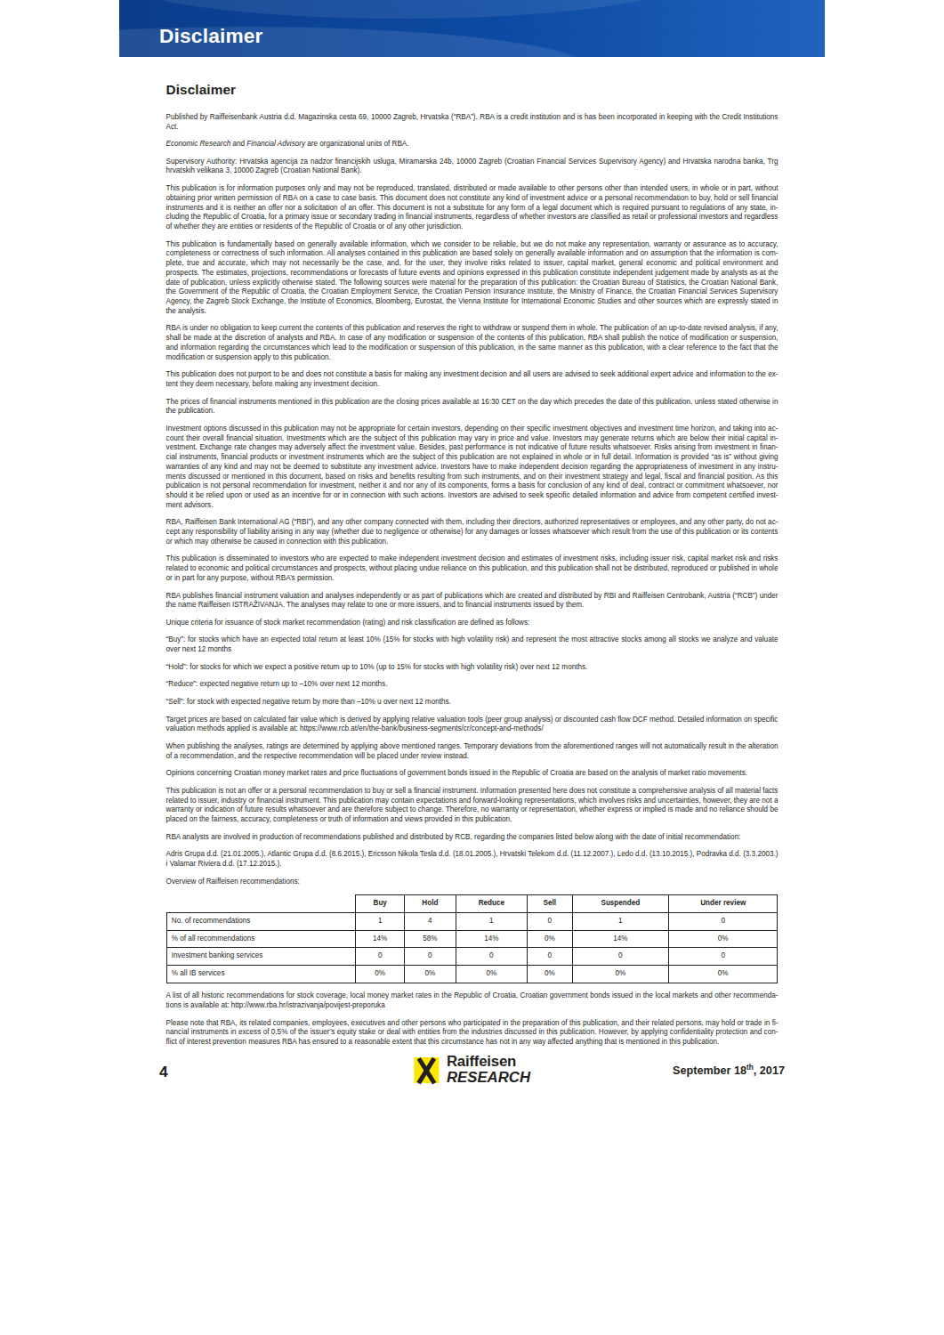Disclaimer
Disclaimer
Published by Raiffeisenbank Austria d.d. Magazinska cesta 69, 10000 Zagreb, Hrvatska (“RBA”). RBA is a credit institution and is has been incorporated in keeping with the Credit Institutions Act.
Economic Research and Financial Advisory are organizational units of RBA.
Supervisory Authority: Hrvatska agencija za nadzor financijskih usluga, Miramarska 24b, 10000 Zagreb (Croatian Financial Services Supervisory Agency) and Hrvatska narodna banka, Trg hrvatskih velikana 3, 10000 Zagreb (Croatian National Bank).
This publication is for information purposes only and may not be reproduced, translated, distributed or made available to other persons other than intended users, in whole or in part, without obtaining prior written permission of RBA on a case to case basis. This document does not constitute any kind of investment advice or a personal recommendation to buy, hold or sell financial instruments and it is neither an offer nor a solicitation of an offer. This document is not a substitute for any form of a legal document which is required pursuant to regulations of any state, including the Republic of Croatia, for a primary issue or secondary trading in financial instruments, regardless of whether investors are classified as retail or professional investors and regardless of whether they are entities or residents of the Republic of Croatia or of any other jurisdiction.
This publication is fundamentally based on generally available information, which we consider to be reliable, but we do not make any representation, warranty or assurance as to accuracy, completeness or correctness of such information. All analyses contained in this publication are based solely on generally available information and on assumption that the information is complete, true and accurate, which may not necessarily be the case, and, for the user, they involve risks related to issuer, capital market, general economic and political environment and prospects. The estimates, projections, recommendations or forecasts of future events and opinions expressed in this publication constitute independent judgement made by analysts as at the date of publication, unless explicitly otherwise stated. The following sources were material for the preparation of this publication: the Croatian Bureau of Statistics, the Croatian National Bank, the Government of the Republic of Croatia, the Croatian Employment Service, the Croatian Pension Insurance Institute, the Ministry of Finance, the Croatian Financial Services Supervisory Agency, the Zagreb Stock Exchange, the Institute of Economics, Bloomberg, Eurostat, the Vienna Institute for International Economic Studies and other sources which are expressly stated in the analysis.
RBA is under no obligation to keep current the contents of this publication and reserves the right to withdraw or suspend them in whole. The publication of an up-to-date revised analysis, if any, shall be made at the discretion of analysts and RBA. In case of any modification or suspension of the contents of this publication, RBA shall publish the notice of modification or suspension, and information regarding the circumstances which lead to the modification or suspension of this publication, in the same manner as this publication, with a clear reference to the fact that the modification or suspension apply to this publication.
This publication does not purport to be and does not constitute a basis for making any investment decision and all users are advised to seek additional expert advice and information to the extent they deem necessary, before making any investment decision.
The prices of financial instruments mentioned in this publication are the closing prices available at 16:30 CET on the day which precedes the date of this publication, unless stated otherwise in the publication.
Investment options discussed in this publication may not be appropriate for certain investors, depending on their specific investment objectives and investment time horizon, and taking into account their overall financial situation. Investments which are the subject of this publication may vary in price and value. Investors may generate returns which are below their initial capital investment. Exchange rate changes may adversely affect the investment value. Besides, past performance is not indicative of future results whatsoever. Risks arising from investment in financial instruments, financial products or investment instruments which are the subject of this publication are not explained in whole or in full detail. Information is provided “as is” without giving warranties of any kind and may not be deemed to substitute any investment advice. Investors have to make independent decision regarding the appropriateness of investment in any instruments discussed or mentioned in this document, based on risks and benefits resulting from such instruments, and on their investment strategy and legal, fiscal and financial position. As this publication is not personal recommendation for investment, neither it and nor any of its components, forms a basis for conclusion of any kind of deal, contract or commitment whatsoever, nor should it be relied upon or used as an incentive for or in connection with such actions. Investors are advised to seek specific detailed information and advice from competent certified investment advisors.
RBA, Raiffeisen Bank International AG (“RBI”), and any other company connected with them, including their directors, authorized representatives or employees, and any other party, do not accept any responsibility of liability arising in any way (whether due to negligence or otherwise) for any damages or losses whatsoever which result from the use of this publication or its contents or which may otherwise be caused in connection with this publication.
This publication is disseminated to investors who are expected to make independent investment decision and estimates of investment risks, including issuer risk, capital market risk and risks related to economic and political circumstances and prospects, without placing undue reliance on this publication, and this publication shall not be distributed, reproduced or published in whole or in part for any purpose, without RBA’s permission.
RBA publishes financial instrument valuation and analyses independently or as part of publications which are created and distributed by RBI and Raiffeisen Centrobank, Austria (“RCB”) under the name Raiffeisen ISTRAŽIVANJA. The analyses may relate to one or more issuers, and to financial instruments issued by them.
Unique criteria for issuance of stock market recommendation (rating) and risk classification are defined as follows:
“Buy”: for stocks which have an expected total return at least 10% (15% for stocks with high volatility risk) and represent the most attractive stocks among all stocks we analyze and valuate over next 12 months
“Hold”: for stocks for which we expect a positive return up to 10% (up to 15% for stocks with high volatility risk) over next 12 months.
“Reduce”: expected negative return up to –10% over next 12 months.
“Sell”: for stock with expected negative return by more than –10% u over next 12 months.
Target prices are based on calculated fair value which is derived by applying relative valuation tools (peer group analysis) or discounted cash flow DCF method. Detailed information on specific valuation methods applied is available at: https://www.rcb.at/en/the-bank/business-segments/cr/concept-and-methods/
When publishing the analyses, ratings are determined by applying above mentioned ranges. Temporary deviations from the aforementioned ranges will not automatically result in the alteration of a recommendation, and the respective recommendation will be placed under review instead.
Opinions concerning Croatian money market rates and price fluctuations of government bonds issued in the Republic of Croatia are based on the analysis of market ratio movements.
This publication is not an offer or a personal recommendation to buy or sell a financial instrument. Information presented here does not constitute a comprehensive analysis of all material facts related to issuer, industry or financial instrument. This publication may contain expectations and forward-looking representations, which involves risks and uncertainties, however, they are not a warranty or indication of future results whatsoever and are therefore subject to change. Therefore, no warranty or representation, whether express or implied is made and no reliance should be placed on the fairness, accuracy, completeness or truth of information and views provided in this publication.
RBA analysts are involved in production of recommendations published and distributed by RCB, regarding the companies listed below along with the date of initial recommendation:
Adris Grupa d.d. (21.01.2005.), Atlantic Grupa d.d. (8.6.2015.), Ericsson Nikola Tesla d.d. (18.01.2005.), Hrvatski Telekom d.d. (11.12.2007.), Ledo d.d. (13.10.2015.), Podravka d.d. (3.3.2003.) i Valamar Riviera d.d. (17.12.2015.).
Overview of Raiffeisen recommendations:
| | Buy | Hold | Reduce | Sell | Suspended | Under review |
| --- | --- | --- | --- | --- | --- | --- |
| No. of recommendations | 1 | 4 | 1 | 0 | 1 | 0 |
| % of all recommendations | 14% | 58% | 14% | 0% | 14% | 0% |
| Investment banking services | 0 | 0 | 0 | 0 | 0 | 0 |
| % all IB services | 0% | 0% | 0% | 0% | 0% | 0% |
A list of all historic recommendations for stock coverage, local money market rates in the Republic of Croatia, Croatian government bonds issued in the local markets and other recommendations is available at: http://www.rba.hr/istrazivanja/povijest-preporuka
Please note that RBA, its related companies, employees, executives and other persons who participated in the preparation of this publication, and their related persons, may hold or trade in financial instruments in excess of 0.5% of the issuer’s equity stake or deal with entities from the industries discussed in this publication. However, by applying confidentiality protection and conflict of interest prevention measures RBA has ensured to a reasonable extent that this circumstance has not in any way affected anything that is mentioned in this publication.
4
Raiffeisen
RESEARCH
September 18th, 2017